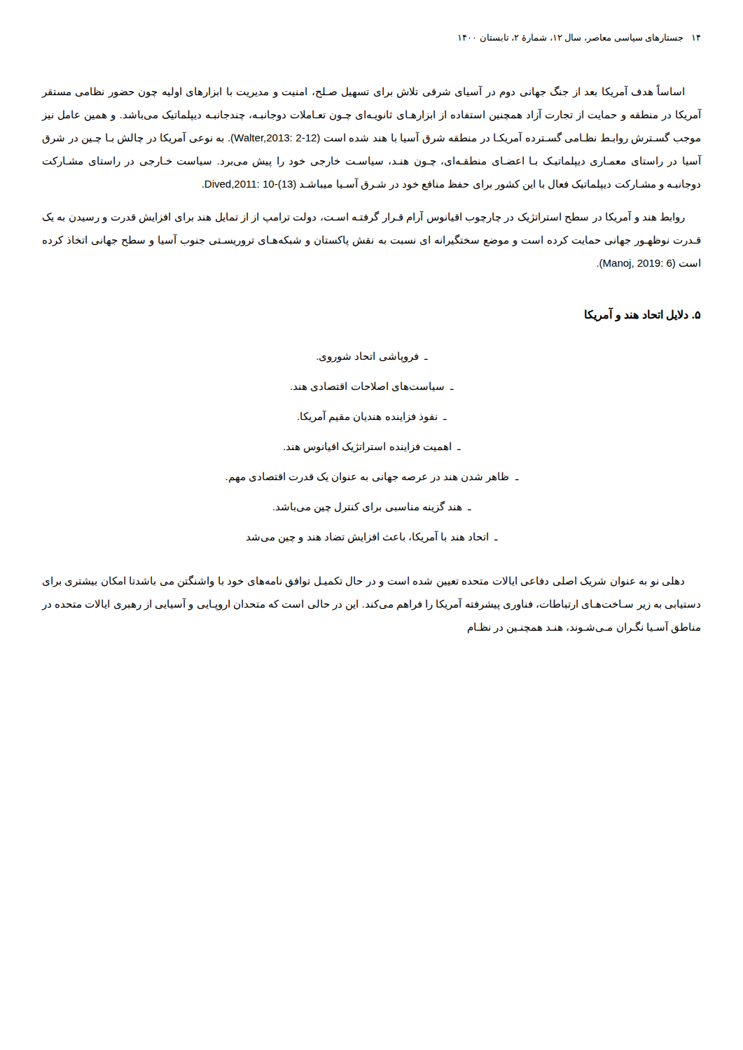۱۴ جستارهای سیاسی معاصر، سال ۱۲، شمارهٔ ۲، تابستان ۱۴۰۰
اساساً هدف آمریکا بعد از جنگ جهانی دوم در آسیای شرقی تلاش برای تسهیل صـلح، امنیت و مدیریت با ابزارهای اولیه چون حضور نظامی مستقر آمریکا در منطقه و حمایت از تجارت آزاد همچنین استفاده از ابزارهـای ثانویـه‌ای چـون تعـاملات دوجانبـه، چندجانبـه دیپلماتیک می‌باشد. و همین عامل نیز موجب گسـترش روابـط نظـامی گسـترده آمریکـا در منطقه شرق آسیا با هند شده است (Walter,2013: 2-12). به نوعی آمریکا در چالش بـا چـین در شرق آسیا در راستای معمـاری دیپلماتیـک بـا اعضـای منطقـه‌ای، چـون هنـد، سیاسـت خارجی خود را پیش می‌برد. سیاست خـارجی در راستای مشـارکت دوجانبـه و مشـارکت دیپلماتیک فعال با این کشور برای حفظ منافع خود در شـرق آسـیا میباشـد Dived,2011: 10-(13).
روابط هند و آمریکا در سطح استراتژیک در چارچوب اقیانوس آرام قـرار گرفتـه اسـت، دولت ترامپ از از تمایل هند برای افزایش قدرت و رسیدن به یک قـدرت نوظهـور جهانی حمایت کرده است و موضع سختگیرانه ای نسبت به نقش پاکستان و شبکه‌هـای تروریسـتی جنوب آسیا و سطح جهانی اتخاذ کرده است (Manoj, 2019: 6).
۵. دلایل اتحاد هند و آمریکا
فروپاشی اتحاد شوروی.
سیاست‌های اصلاحات اقتصادی هند.
نفوذ فزاینده هندیان مقیم آمریکا.
اهمیت فزاینده استراتژیک اقیانوس هند.
ظاهر شدن هند در عرصه جهانی به عنوان یک قدرت اقتصادی مهم.
هند گزینه مناسبی برای کنترل چین می‌باشد.
اتحاد هند با آمریکا، باعث افزایش تضاد هند و چین می‌شد
دهلی نو به عنوان شریک اصلی دفاعی ایالات متحده تعیین شده است و در حال تکمیـل توافق نامه‌های خود با واشنگتن می باشدتا امکان بیشتری برای دستیابی به زیر سـاخت‌هـای ارتباطات، فناوری پیشرفته آمریکا را فراهم می‌کند. این در حالی است که متحدان اروپـایی و آسیایی از رهبری ایالات متحده در مناطق آسـیا نگـران مـی‌شـوند، هنـد همچنـین در نظـام